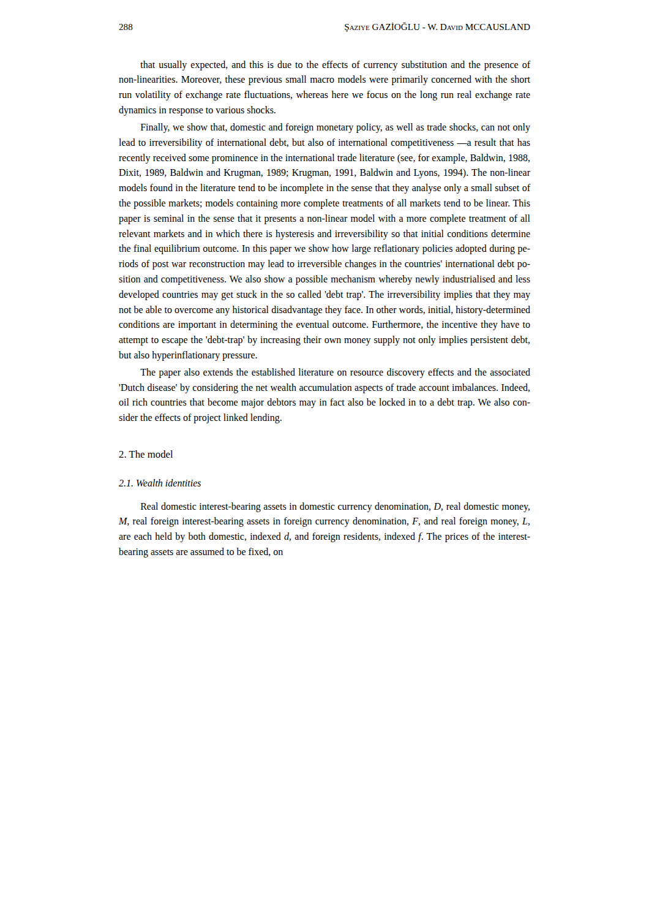288 Şaziye GAZİOĞLU - W. David MCCAUSLAND
that usually expected, and this is due to the effects of currency substitution and the presence of non-linearities. Moreover, these previous small macro models were primarily concerned with the short run volatility of exchange rate fluctuations, whereas here we focus on the long run real exchange rate dynamics in response to various shocks.
Finally, we show that, domestic and foreign monetary policy, as well as trade shocks, can not only lead to irreversibility of international debt, but also of international competitiveness —a result that has recently received some prominence in the international trade literature (see, for example, Baldwin, 1988, Dixit, 1989, Baldwin and Krugman, 1989; Krugman, 1991, Baldwin and Lyons, 1994). The non-linear models found in the literature tend to be incomplete in the sense that they analyse only a small subset of the possible markets; models containing more complete treatments of all markets tend to be linear. This paper is seminal in the sense that it presents a non-linear model with a more complete treatment of all relevant markets and in which there is hysteresis and irreversibility so that initial conditions determine the final equilibrium outcome. In this paper we show how large reflationary policies adopted during periods of post war reconstruction may lead to irreversible changes in the countries' international debt position and competitiveness. We also show a possible mechanism whereby newly industrialised and less developed countries may get stuck in the so called 'debt trap'. The irreversibility implies that they may not be able to overcome any historical disadvantage they face. In other words, initial, history-determined conditions are important in determining the eventual outcome. Furthermore, the incentive they have to attempt to escape the 'debt-trap' by increasing their own money supply not only implies persistent debt, but also hyperinflationary pressure.
The paper also extends the established literature on resource discovery effects and the associated 'Dutch disease' by considering the net wealth accumulation aspects of trade account imbalances. Indeed, oil rich countries that become major debtors may in fact also be locked in to a debt trap. We also consider the effects of project linked lending.
2. The model
2.1. Wealth identities
Real domestic interest-bearing assets in domestic currency denomination, D, real domestic money, M, real foreign interest-bearing assets in foreign currency denomination, F, and real foreign money, L, are each held by both domestic, indexed d, and foreign residents, indexed f. The prices of the interest-bearing assets are assumed to be fixed, on